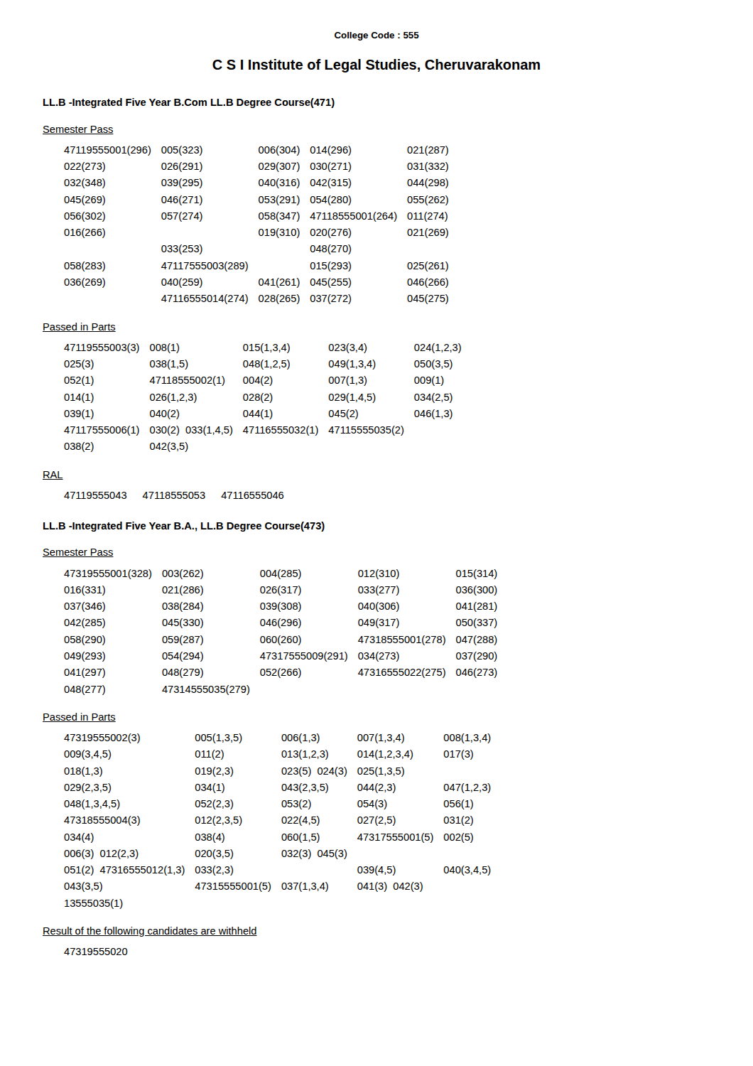College Code : 555
C S I Institute of Legal Studies, Cheruvarakonam
LL.B -Integrated Five Year B.Com LL.B Degree Course(471)
Semester Pass
| 47119555001(296) | 005(323) | 006(304) | 014(296) | 021(287) |
| 022(273) | 026(291) | 029(307) | 030(271) | 031(332) |
| 032(348) | 039(295) | 040(316) | 042(315) | 044(298) |
| 045(269) | 046(271) | 053(291) | 054(280) | 055(262) |
| 056(302) | 057(274) | 058(347) | 47118555001(264) | 011(274) |
| 016(266) | | 019(310) | 020(276) | 021(269) |
| | 033(253) | | 048(270) | |
| 058(283) | 47117555003(289) | | 015(293) | 025(261) |
| 036(269) | 040(259) | 041(261) | 045(255) | 046(266) |
| | 47116555014(274) | 028(265) | 037(272) | 045(275) |
Passed in Parts
| 47119555003(3) | 008(1) | 015(1,3,4) | 023(3,4) | 024(1,2,3) |
| 025(3) | 038(1,5) | 048(1,2,5) | 049(1,3,4) | 050(3,5) |
| 052(1) | 47118555002(1) | 004(2) | 007(1,3) | 009(1) |
| 014(1) | 026(1,2,3) | 028(2) | 029(1,4,5) | 034(2,5) |
| 039(1) | 040(2) | 044(1) | 045(2) | 046(1,3) |
| 47117555006(1) | 030(2) 033(1,4,5) | 47116555032(1) | 47115555035(2) | |
| 038(2) | 042(3,5) | | | |
RAL
471195550434711855505347116555046
LL.B -Integrated Five Year B.A., LL.B Degree Course(473)
Semester Pass
| 47319555001(328) | 003(262) | 004(285) | 012(310) | 015(314) |
| 016(331) | 021(286) | 026(317) | 033(277) | 036(300) |
| 037(346) | 038(284) | 039(308) | 040(306) | 041(281) |
| 042(285) | 045(330) | 046(296) | 049(317) | 050(337) |
| 058(290) | 059(287) | 060(260) | 47318555001(278) | 047(288) |
| 049(293) | 054(294) | 47317555009(291) | 034(273) | 037(290) |
| 041(297) | 048(279) | 052(266) | 47316555022(275) | 046(273) |
| 048(277) | 47314555035(279) | | | |
Passed in Parts
| 47319555002(3) | 005(1,3,5) | 006(1,3) | 007(1,3,4) | 008(1,3,4) |
| 009(3,4,5) | 011(2) | 013(1,2,3) | 014(1,2,3,4) | 017(3) |
| 018(1,3) | 019(2,3) | 023(5) 024(3) | 025(1,3,5) | |
| 029(2,3,5) | 034(1) | 043(2,3,5) | 044(2,3) | 047(1,2,3) |
| 048(1,3,4,5) | 052(2,3) | 053(2) | 054(3) | 056(1) |
| 47318555004(3) | 012(2,3,5) | 022(4,5) | 027(2,5) | 031(2) |
| 034(4) | 038(4) | 060(1,5) | 47317555001(5) | 002(5) |
| 006(3) 012(2,3) | 020(3,5) | 032(3) 045(3) | | |
| 051(2) 47316555012(1,3) | 033(2,3) | | 039(4,5) | 040(3,4,5) |
| 043(3,5) | 47315555001(5) | 037(1,3,4) | 041(3) 042(3) | |
| 13555035(1) | | | | |
Result of the following candidates are withheld
47319555020